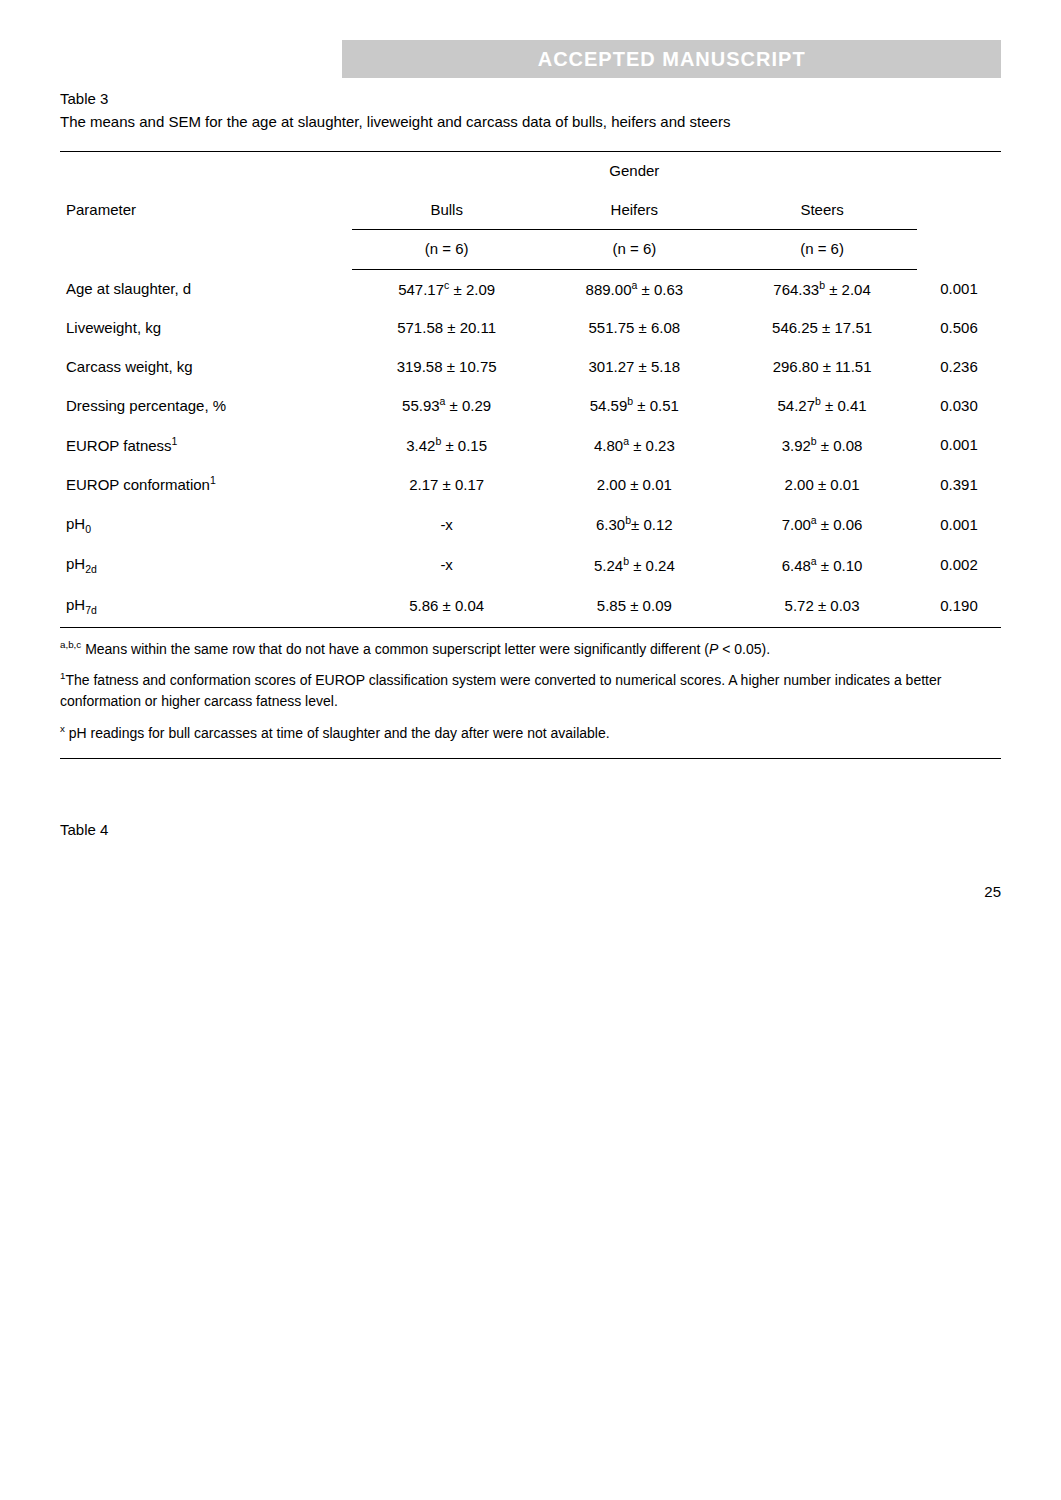ACCEPTED MANUSCRIPT
Table 3
The means and SEM for the age at slaughter, liveweight and carcass data of bulls, heifers and steers
| Parameter | Gender | |
| --- | --- | --- |
| Bulls | Heifers | Steers |
| (n = 6) | (n = 6) | (n = 6) |
| Age at slaughter, d | 547.17 c ± 2.09 | 889.00 a ± 0.63 | 764.33 b ± 2.04 | 0.001 |
| Liveweight, kg | 571.58 ± 20.11 | 551.75 ± 6.08 | 546.25 ± 17.51 | 0.506 |
| Carcass weight, kg | 319.58 ± 10.75 | 301.27 ± 5.18 | 296.80 ± 11.51 | 0.236 |
| Dressing percentage, % | 55.93 a ± 0.29 | 54.59 b ± 0.51 | 54.27 b ± 0.41 | 0.030 |
| EUROP fatness 1 | 3.42 b ± 0.15 | 4.80 a ± 0.23 | 3.92 b ± 0.08 | 0.001 |
| EUROP conformation 1 | 2.17 ± 0.17 | 2.00 ± 0.01 | 2.00 ± 0.01 | 0.391 |
| pH 0 | -x | 6.30 b ± 0.12 | 7.00 a ± 0.06 | 0.001 |
| pH 2d | -x | 5.24 b ± 0.24 | 6.48 a ± 0.10 | 0.002 |
| pH 7d | 5.86 ± 0.04 | 5.85 ± 0.09 | 5.72 ± 0.03 | 0.190 |
a,b,c Means within the same row that do not have a common superscript letter were significantly different (P < 0.05).
1The fatness and conformation scores of EUROP classification system were converted to numerical scores. A higher number indicates a better conformation or higher carcass fatness level.
x pH readings for bull carcasses at time of slaughter and the day after were not available.
Table 4
25